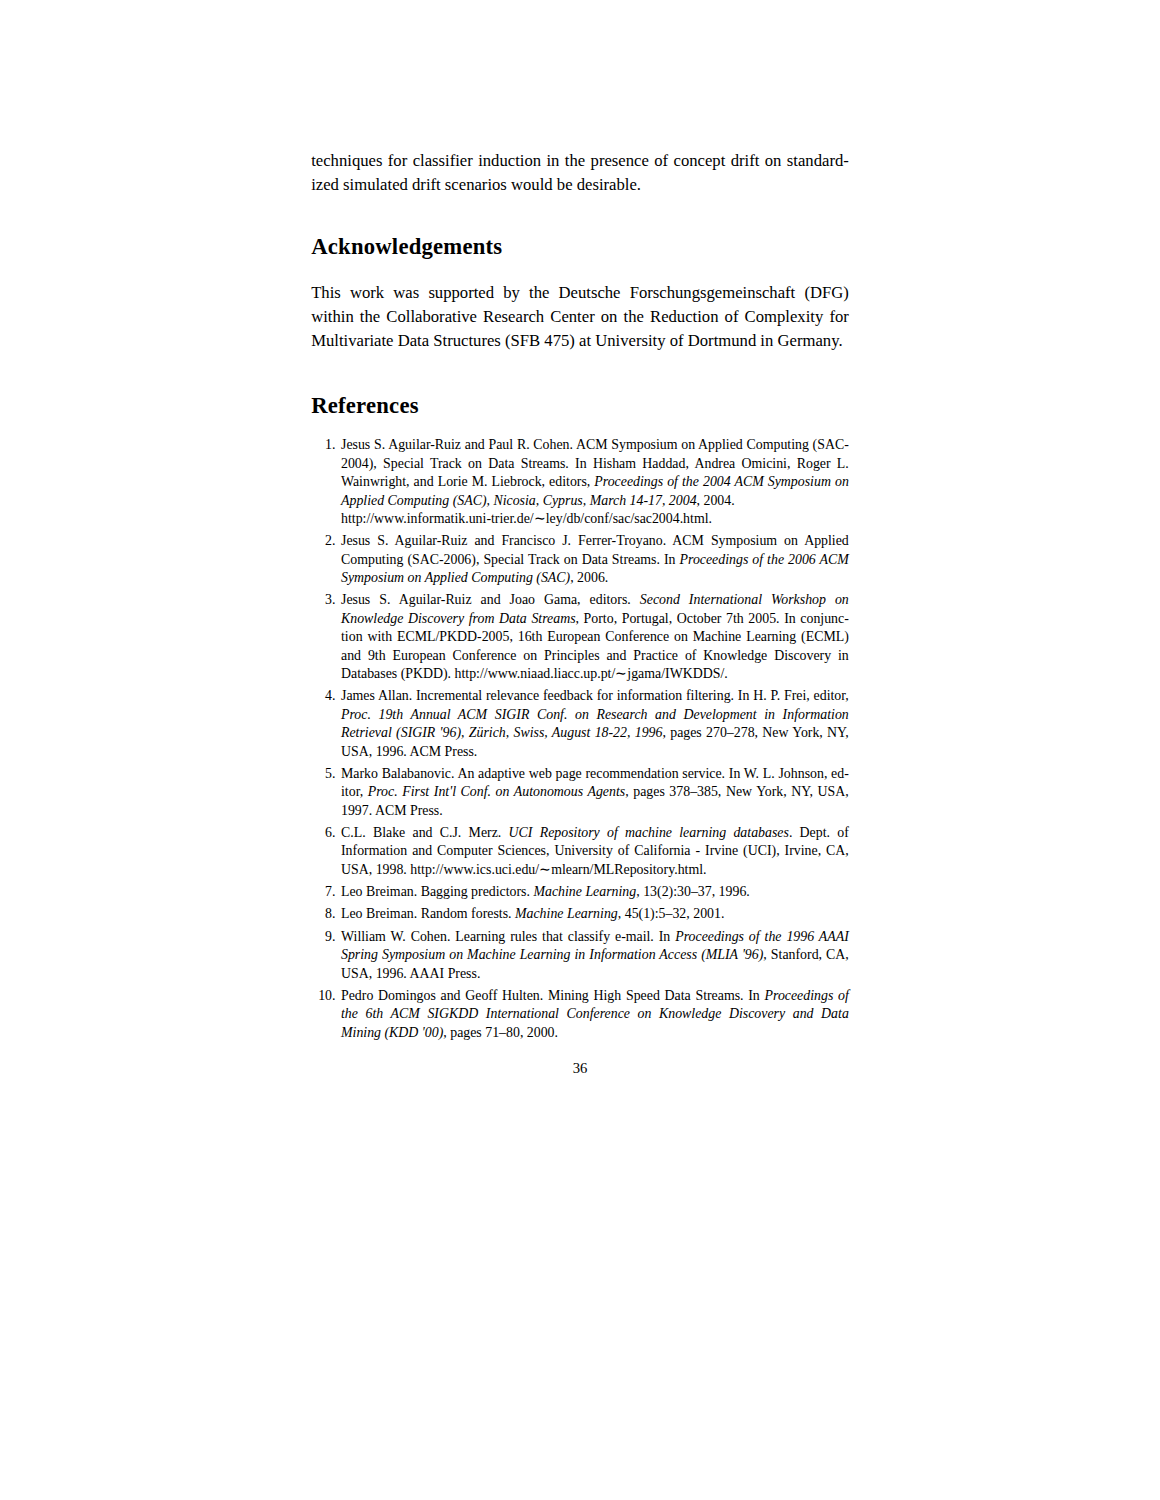techniques for classifier induction in the presence of concept drift on standardized simulated drift scenarios would be desirable.
Acknowledgements
This work was supported by the Deutsche Forschungsgemeinschaft (DFG) within the Collaborative Research Center on the Reduction of Complexity for Multivariate Data Structures (SFB 475) at University of Dortmund in Germany.
References
Jesus S. Aguilar-Ruiz and Paul R. Cohen. ACM Symposium on Applied Computing (SAC-2004), Special Track on Data Streams. In Hisham Haddad, Andrea Omicini, Roger L. Wainwright, and Lorie M. Liebrock, editors, Proceedings of the 2004 ACM Symposium on Applied Computing (SAC), Nicosia, Cyprus, March 14-17, 2004, 2004.
http://www.informatik.uni-trier.de/∼ley/db/conf/sac/sac2004.html.
Jesus S. Aguilar-Ruiz and Francisco J. Ferrer-Troyano. ACM Symposium on Applied Computing (SAC-2006), Special Track on Data Streams. In Proceedings of the 2006 ACM Symposium on Applied Computing (SAC), 2006.
Jesus S. Aguilar-Ruiz and Joao Gama, editors. Second International Workshop on Knowledge Discovery from Data Streams, Porto, Portugal, October 7th 2005. In conjunction with ECML/PKDD-2005, 16th European Conference on Machine Learning (ECML) and 9th European Conference on Principles and Practice of Knowledge Discovery in Databases (PKDD). http://www.niaad.liacc.up.pt/∼jgama/IWKDDS/.
James Allan. Incremental relevance feedback for information filtering. In H. P. Frei, editor, Proc. 19th Annual ACM SIGIR Conf. on Research and Development in Information Retrieval (SIGIR '96), Zürich, Swiss, August 18-22, 1996, pages 270–278, New York, NY, USA, 1996. ACM Press.
Marko Balabanovic. An adaptive web page recommendation service. In W. L. Johnson, editor, Proc. First Int'l Conf. on Autonomous Agents, pages 378–385, New York, NY, USA, 1997. ACM Press.
C.L. Blake and C.J. Merz. UCI Repository of machine learning databases. Dept. of Information and Computer Sciences, University of California - Irvine (UCI), Irvine, CA, USA, 1998. http://www.ics.uci.edu/∼mlearn/MLRepository.html.
Leo Breiman. Bagging predictors. Machine Learning, 13(2):30–37, 1996.
Leo Breiman. Random forests. Machine Learning, 45(1):5–32, 2001.
William W. Cohen. Learning rules that classify e-mail. In Proceedings of the 1996 AAAI Spring Symposium on Machine Learning in Information Access (MLIA '96), Stanford, CA, USA, 1996. AAAI Press.
Pedro Domingos and Geoff Hulten. Mining High Speed Data Streams. In Proceedings of the 6th ACM SIGKDD International Conference on Knowledge Discovery and Data Mining (KDD '00), pages 71–80, 2000.
36